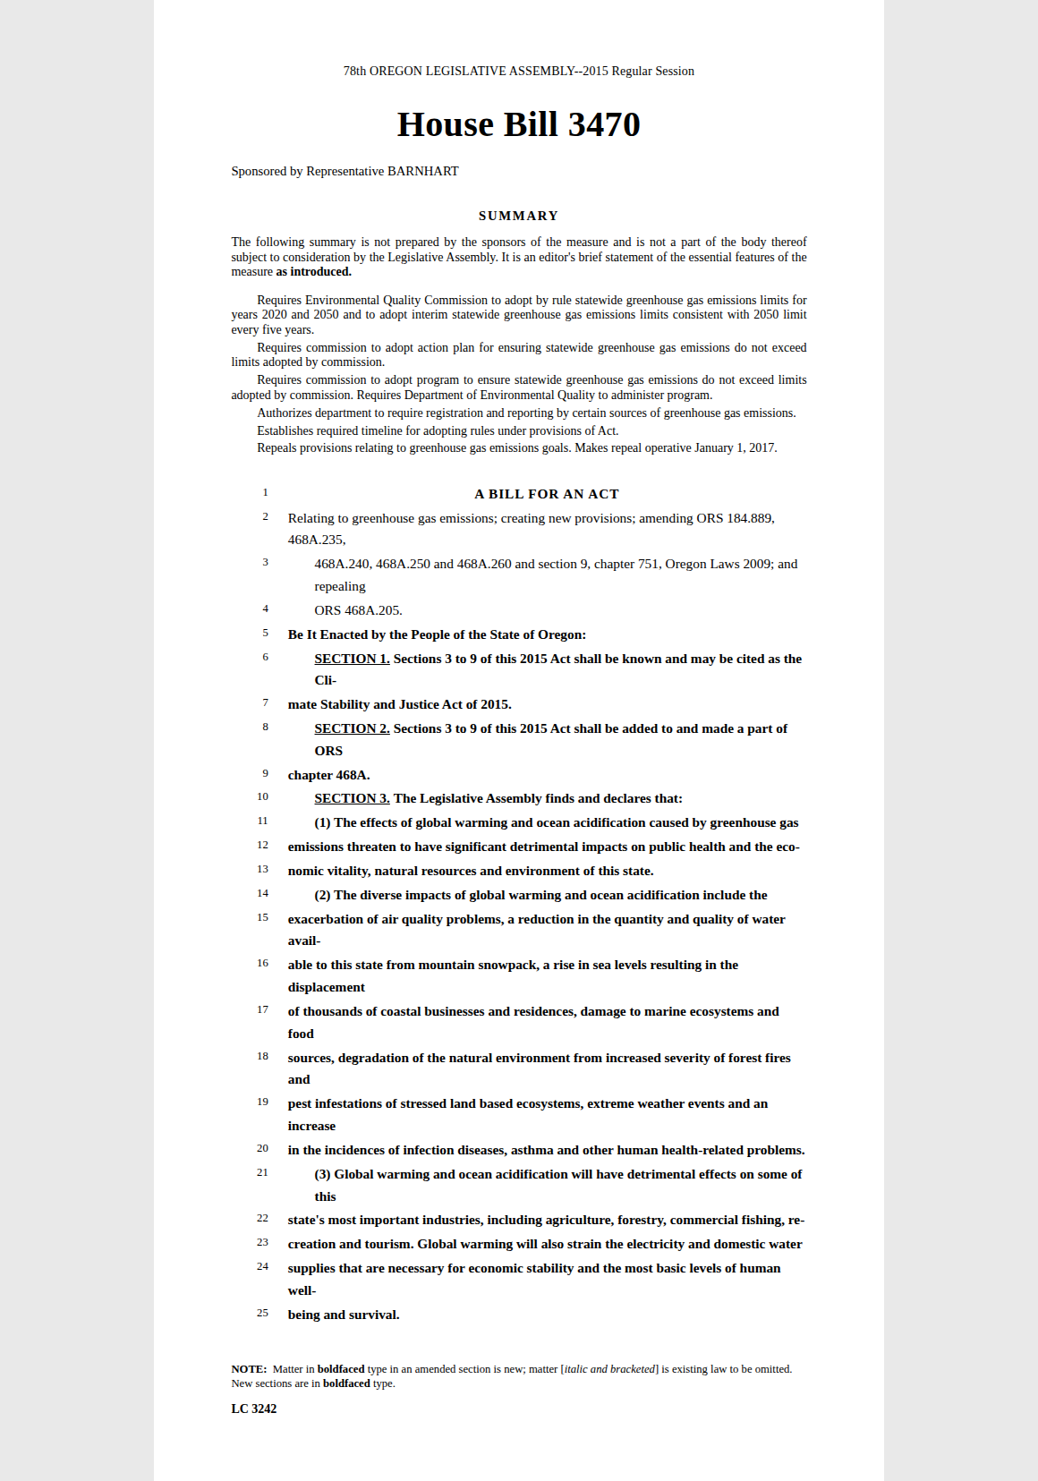78th OREGON LEGISLATIVE ASSEMBLY--2015 Regular Session
House Bill 3470
Sponsored by Representative BARNHART
SUMMARY
The following summary is not prepared by the sponsors of the measure and is not a part of the body thereof subject to consideration by the Legislative Assembly. It is an editor's brief statement of the essential features of the measure as introduced.
Requires Environmental Quality Commission to adopt by rule statewide greenhouse gas emissions limits for years 2020 and 2050 and to adopt interim statewide greenhouse gas emissions limits consistent with 2050 limit every five years.
Requires commission to adopt action plan for ensuring statewide greenhouse gas emissions do not exceed limits adopted by commission.
Requires commission to adopt program to ensure statewide greenhouse gas emissions do not exceed limits adopted by commission. Requires Department of Environmental Quality to administer program.
Authorizes department to require registration and reporting by certain sources of greenhouse gas emissions.
Establishes required timeline for adopting rules under provisions of Act.
Repeals provisions relating to greenhouse gas emissions goals. Makes repeal operative January 1, 2017.
| 1 | A BILL FOR AN ACT |
| 2 | Relating to greenhouse gas emissions; creating new provisions; amending ORS 184.889, 468A.235, |
| 3 | 468A.240, 468A.250 and 468A.260 and section 9, chapter 751, Oregon Laws 2009; and repealing |
| 4 | ORS 468A.205. |
| 5 | Be It Enacted by the People of the State of Oregon: |
| 6 | SECTION 1. Sections 3 to 9 of this 2015 Act shall be known and may be cited as the Cli- |
| 7 | mate Stability and Justice Act of 2015. |
| 8 | SECTION 2. Sections 3 to 9 of this 2015 Act shall be added to and made a part of ORS |
| 9 | chapter 468A. |
| 10 | SECTION 3. The Legislative Assembly finds and declares that: |
| 11 | (1) The effects of global warming and ocean acidification caused by greenhouse gas |
| 12 | emissions threaten to have significant detrimental impacts on public health and the eco- |
| 13 | nomic vitality, natural resources and environment of this state. |
| 14 | (2) The diverse impacts of global warming and ocean acidification include the |
| 15 | exacerbation of air quality problems, a reduction in the quantity and quality of water avail- |
| 16 | able to this state from mountain snowpack, a rise in sea levels resulting in the displacement |
| 17 | of thousands of coastal businesses and residences, damage to marine ecosystems and food |
| 18 | sources, degradation of the natural environment from increased severity of forest fires and |
| 19 | pest infestations of stressed land based ecosystems, extreme weather events and an increase |
| 20 | in the incidences of infection diseases, asthma and other human health-related problems. |
| 21 | (3) Global warming and ocean acidification will have detrimental effects on some of this |
| 22 | state's most important industries, including agriculture, forestry, commercial fishing, re- |
| 23 | creation and tourism. Global warming will also strain the electricity and domestic water |
| 24 | supplies that are necessary for economic stability and the most basic levels of human well- |
| 25 | being and survival. |
NOTE: Matter in boldfaced type in an amended section is new; matter [italic and bracketed] is existing law to be omitted. New sections are in boldfaced type.
LC 3242